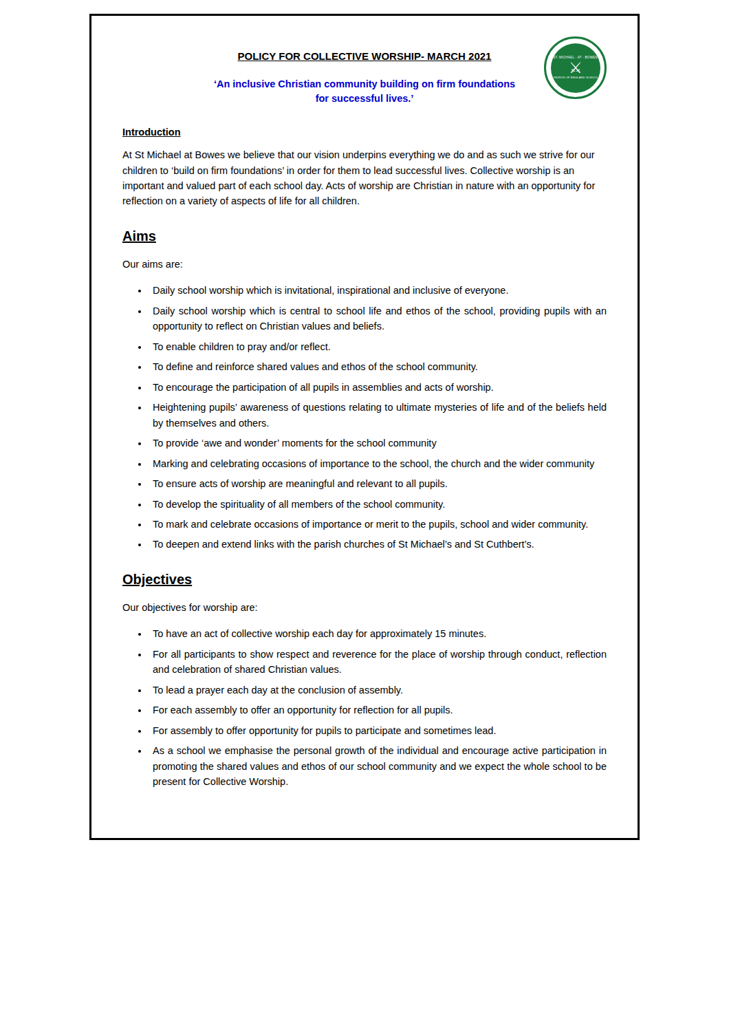St. Michael - at - Bowes
⚔
Church of England School
POLICY FOR COLLECTIVE WORSHIP- MARCH 2021
‘An inclusive Christian community building on firm foundations
for successful lives.’
Introduction
At St Michael at Bowes we believe that our vision underpins everything we do and as such we strive for our children to ‘build on firm foundations’ in order for them to lead successful lives. Collective worship is an important and valued part of each school day. Acts of worship are Christian in nature with an opportunity for reflection on a variety of aspects of life for all children.
Aims
Our aims are:
Daily school worship which is invitational, inspirational and inclusive of everyone.
Daily school worship which is central to school life and ethos of the school, providing pupils with an opportunity to reflect on Christian values and beliefs.
To enable children to pray and/or reflect.
To define and reinforce shared values and ethos of the school community.
To encourage the participation of all pupils in assemblies and acts of worship.
Heightening pupils’ awareness of questions relating to ultimate mysteries of life and of the beliefs held by themselves and others.
To provide ‘awe and wonder’ moments for the school community
Marking and celebrating occasions of importance to the school, the church and the wider community
To ensure acts of worship are meaningful and relevant to all pupils.
To develop the spirituality of all members of the school community.
To mark and celebrate occasions of importance or merit to the pupils, school and wider community.
To deepen and extend links with the parish churches of St Michael’s and St Cuthbert’s.
Objectives
Our objectives for worship are:
To have an act of collective worship each day for approximately 15 minutes.
For all participants to show respect and reverence for the place of worship through conduct, reflection and celebration of shared Christian values.
To lead a prayer each day at the conclusion of assembly.
For each assembly to offer an opportunity for reflection for all pupils.
For assembly to offer opportunity for pupils to participate and sometimes lead.
As a school we emphasise the personal growth of the individual and encourage active participation in promoting the shared values and ethos of our school community and we expect the whole school to be present for Collective Worship.